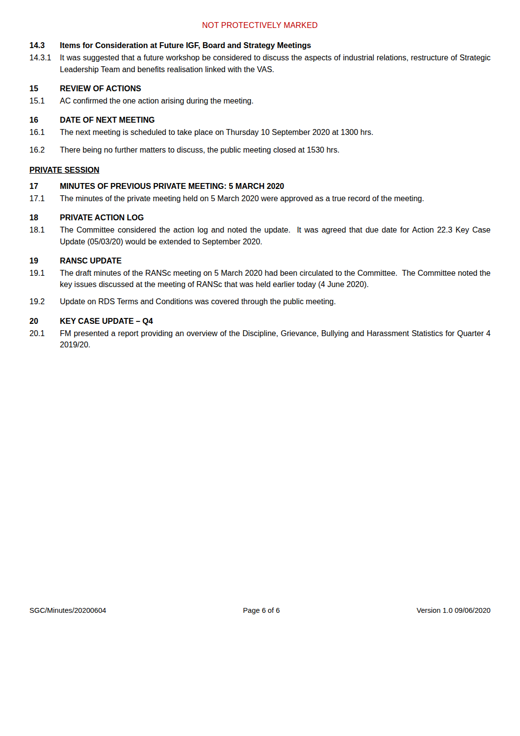NOT PROTECTIVELY MARKED
14.3
Items for Consideration at Future IGF, Board and Strategy Meetings
14.3.1
It was suggested that a future workshop be considered to discuss the aspects of industrial relations, restructure of Strategic Leadership Team and benefits realisation linked with the VAS.
15
REVIEW OF ACTIONS
15.1
AC confirmed the one action arising during the meeting.
16
DATE OF NEXT MEETING
16.1
The next meeting is scheduled to take place on Thursday 10 September 2020 at 1300 hrs.
16.2
There being no further matters to discuss, the public meeting closed at 1530 hrs.
PRIVATE SESSION
17
MINUTES OF PREVIOUS PRIVATE MEETING: 5 MARCH 2020
17.1
The minutes of the private meeting held on 5 March 2020 were approved as a true record of the meeting.
18
PRIVATE ACTION LOG
18.1
The Committee considered the action log and noted the update. It was agreed that due date for Action 22.3 Key Case Update (05/03/20) would be extended to September 2020.
19
RANSC UPDATE
19.1
The draft minutes of the RANSc meeting on 5 March 2020 had been circulated to the Committee. The Committee noted the key issues discussed at the meeting of RANSc that was held earlier today (4 June 2020).
19.2
Update on RDS Terms and Conditions was covered through the public meeting.
20
KEY CASE UPDATE – Q4
20.1
FM presented a report providing an overview of the Discipline, Grievance, Bullying and Harassment Statistics for Quarter 4 2019/20.
SGC/Minutes/20200604
Page 6 of 6
Version 1.0 09/06/2020